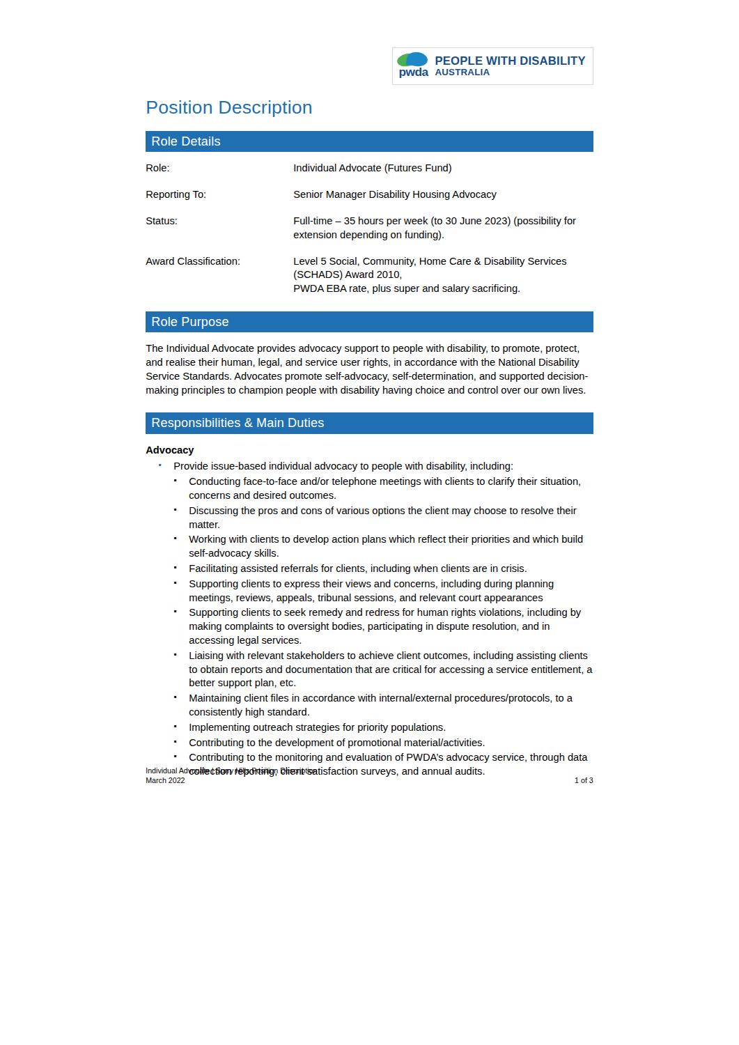pwda
PEOPLE WITH DISABILITY
AUSTRALIA
Position Description
Role Details
| Role: | Individual Advocate (Futures Fund) |
| Reporting To: | Senior Manager Disability Housing Advocacy |
| Status: | Full-time – 35 hours per week (to 30 June 2023) (possibility for extension depending on funding). |
| Award Classification: | Level 5 Social, Community, Home Care & Disability Services (SCHADS) Award 2010, PWDA EBA rate, plus super and salary sacrificing. |
Role Purpose
The Individual Advocate provides advocacy support to people with disability, to promote, protect, and realise their human, legal, and service user rights, in accordance with the National Disability Service Standards. Advocates promote self-advocacy, self-determination, and supported decision-making principles to champion people with disability having choice and control over our own lives.
Responsibilities & Main Duties
Advocacy
Provide issue-based individual advocacy to people with disability, including:
Conducting face-to-face and/or telephone meetings with clients to clarify their situation, concerns and desired outcomes.
Discussing the pros and cons of various options the client may choose to resolve their matter.
Working with clients to develop action plans which reflect their priorities and which build self-advocacy skills.
Facilitating assisted referrals for clients, including when clients are in crisis.
Supporting clients to express their views and concerns, including during planning meetings, reviews, appeals, tribunal sessions, and relevant court appearances
Supporting clients to seek remedy and redress for human rights violations, including by making complaints to oversight bodies, participating in dispute resolution, and in accessing legal services.
Liaising with relevant stakeholders to achieve client outcomes, including assisting clients to obtain reports and documentation that are critical for accessing a service entitlement, a better support plan, etc.
Maintaining client files in accordance with internal/external procedures/protocols, to a consistently high standard.
Implementing outreach strategies for priority populations.
Contributing to the development of promotional material/activities.
Contributing to the monitoring and evaluation of PWDA’s advocacy service, through data collection reporting, client satisfaction surveys, and annual audits.
Individual Advocate | Surry Hills Position Description
March 2022
1 of 3